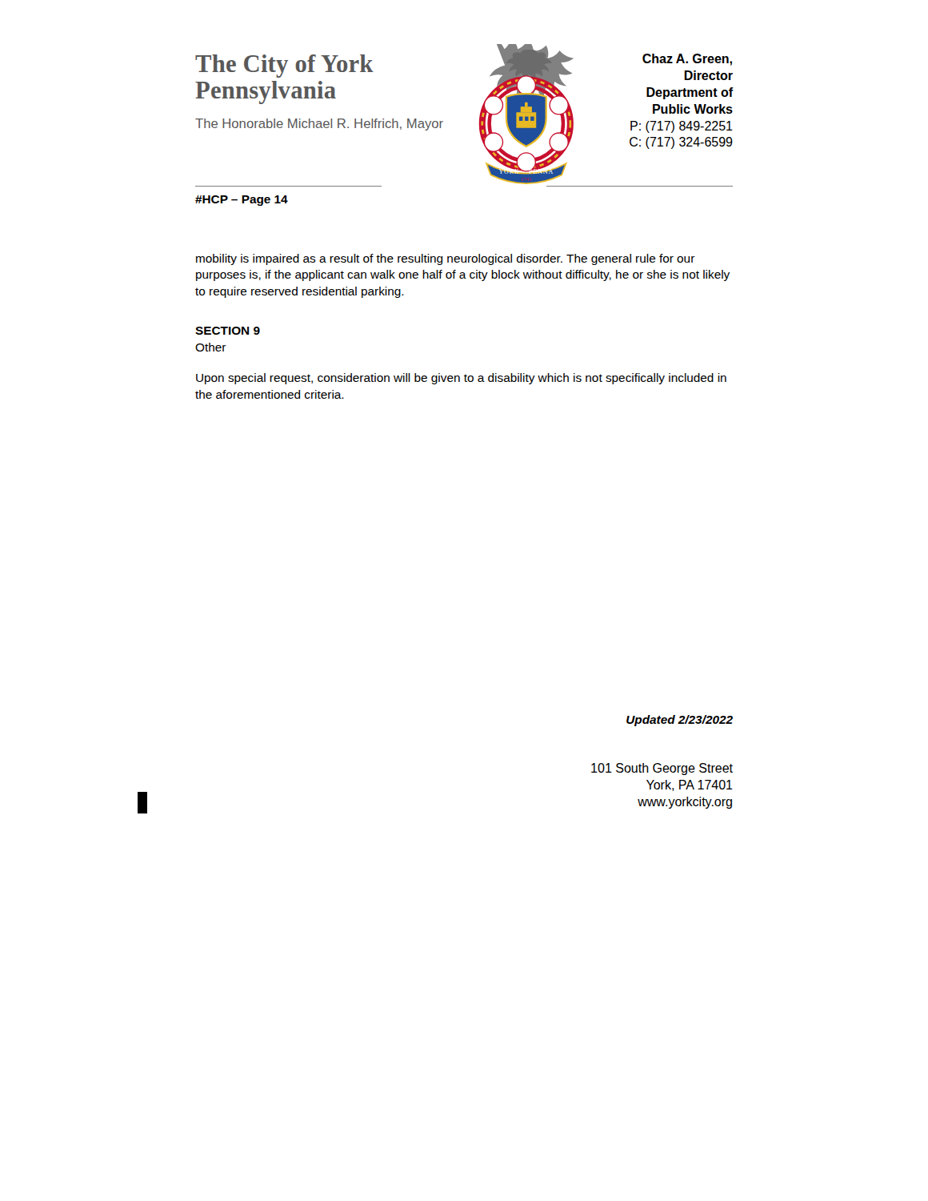The City of York
Pennsylvania
The Honorable Michael R. Helfrich, Mayor
YORK PENNA 1741
Chaz A. Green, Director
Department of Public Works
P: (717) 849-2251
C: (717) 324-6599
#HCP – Page 14
mobility is impaired as a result of the resulting neurological disorder. The general rule for our purposes is, if the applicant can walk one half of a city block without difficulty, he or she is not likely to require reserved residential parking.
SECTION 9
Other
Upon special request, consideration will be given to a disability which is not specifically included in the aforementioned criteria.
Updated 2/23/2022
101 South George Street
York, PA 17401
www.yorkcity.org